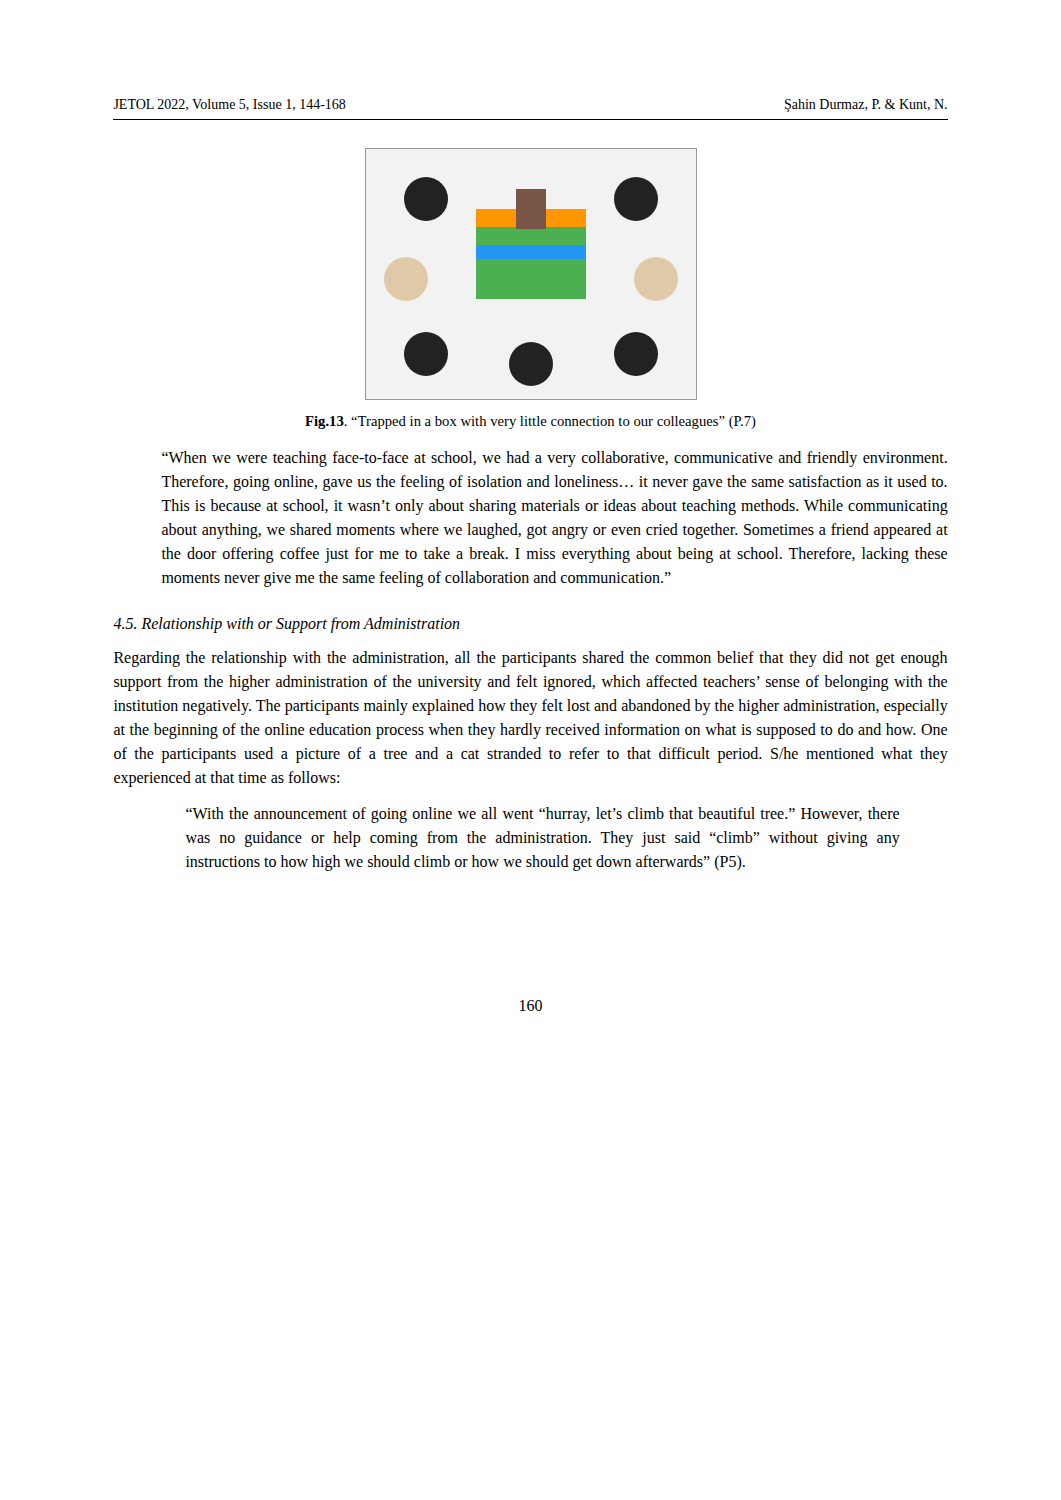JETOL 2022, Volume 5, Issue 1, 144-168 Şahin Durmaz, P. & Kunt, N.
Fig.13. “Trapped in a box with very little connection to our colleagues” (P.7)
“When we were teaching face-to-face at school, we had a very collaborative, communicative and friendly environment. Therefore, going online, gave us the feeling of isolation and loneliness… it never gave the same satisfaction as it used to. This is because at school, it wasn’t only about sharing materials or ideas about teaching methods. While communicating about anything, we shared moments where we laughed, got angry or even cried together. Sometimes a friend appeared at the door offering coffee just for me to take a break. I miss everything about being at school. Therefore, lacking these moments never give me the same feeling of collaboration and communication.”
4.5. Relationship with or Support from Administration
Regarding the relationship with the administration, all the participants shared the common belief that they did not get enough support from the higher administration of the university and felt ignored, which affected teachers’ sense of belonging with the institution negatively. The participants mainly explained how they felt lost and abandoned by the higher administration, especially at the beginning of the online education process when they hardly received information on what is supposed to do and how. One of the participants used a picture of a tree and a cat stranded to refer to that difficult period. S/he mentioned what they experienced at that time as follows:
“With the announcement of going online we all went “hurray, let’s climb that beautiful tree.” However, there was no guidance or help coming from the administration. They just said “climb” without giving any instructions to how high we should climb or how we should get down afterwards” (P5).
160